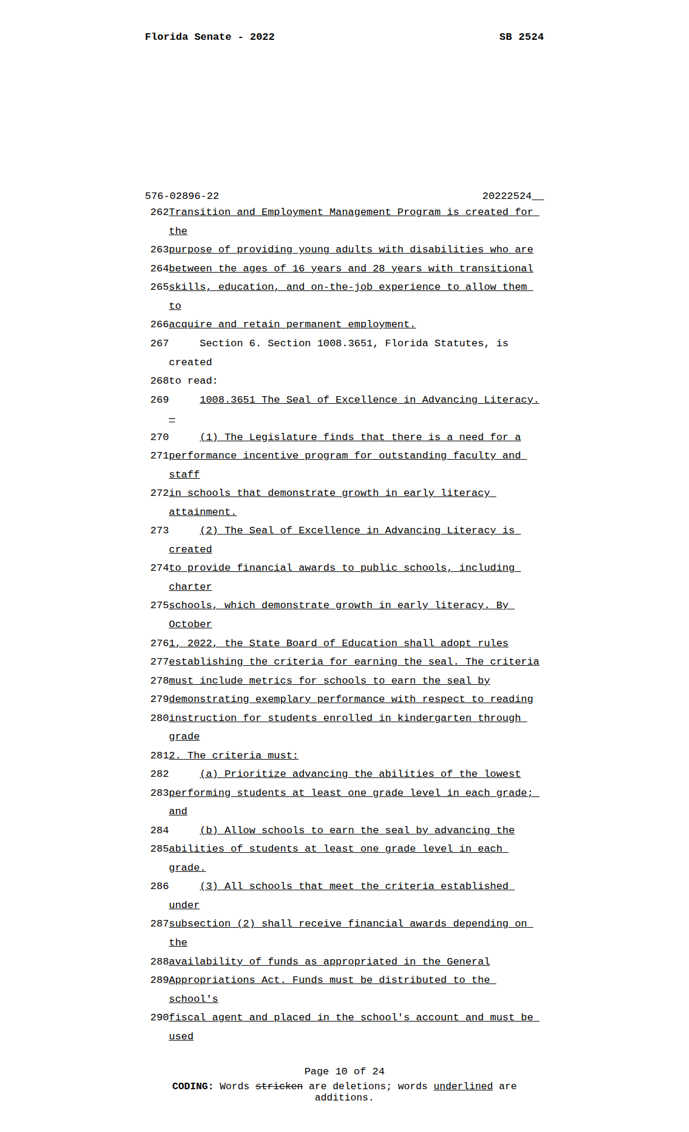Florida Senate - 2022 SB 2524
576-02896-22 20222524__
| 262 | Transition and Employment Management Program is created for the |
| 263 | purpose of providing young adults with disabilities who are |
| 264 | between the ages of 16 years and 28 years with transitional |
| 265 | skills, education, and on-the-job experience to allow them to |
| 266 | acquire and retain permanent employment. |
| 267 | Section 6. Section 1008.3651, Florida Statutes, is created |
| 268 | to read: |
| 269 | 1008.3651 The Seal of Excellence in Advancing Literacy.— |
| 270 | (1) The Legislature finds that there is a need for a |
| 271 | performance incentive program for outstanding faculty and staff |
| 272 | in schools that demonstrate growth in early literacy attainment. |
| 273 | (2) The Seal of Excellence in Advancing Literacy is created |
| 274 | to provide financial awards to public schools, including charter |
| 275 | schools, which demonstrate growth in early literacy. By October |
| 276 | 1, 2022, the State Board of Education shall adopt rules |
| 277 | establishing the criteria for earning the seal. The criteria |
| 278 | must include metrics for schools to earn the seal by |
| 279 | demonstrating exemplary performance with respect to reading |
| 280 | instruction for students enrolled in kindergarten through grade |
| 281 | 2. The criteria must: |
| 282 | (a) Prioritize advancing the abilities of the lowest |
| 283 | performing students at least one grade level in each grade; and |
| 284 | (b) Allow schools to earn the seal by advancing the |
| 285 | abilities of students at least one grade level in each grade. |
| 286 | (3) All schools that meet the criteria established under |
| 287 | subsection (2) shall receive financial awards depending on the |
| 288 | availability of funds as appropriated in the General |
| 289 | Appropriations Act. Funds must be distributed to the school's |
| 290 | fiscal agent and placed in the school's account and must be used |
Page 10 of 24
CODING: Words stricken are deletions; words underlined are additions.